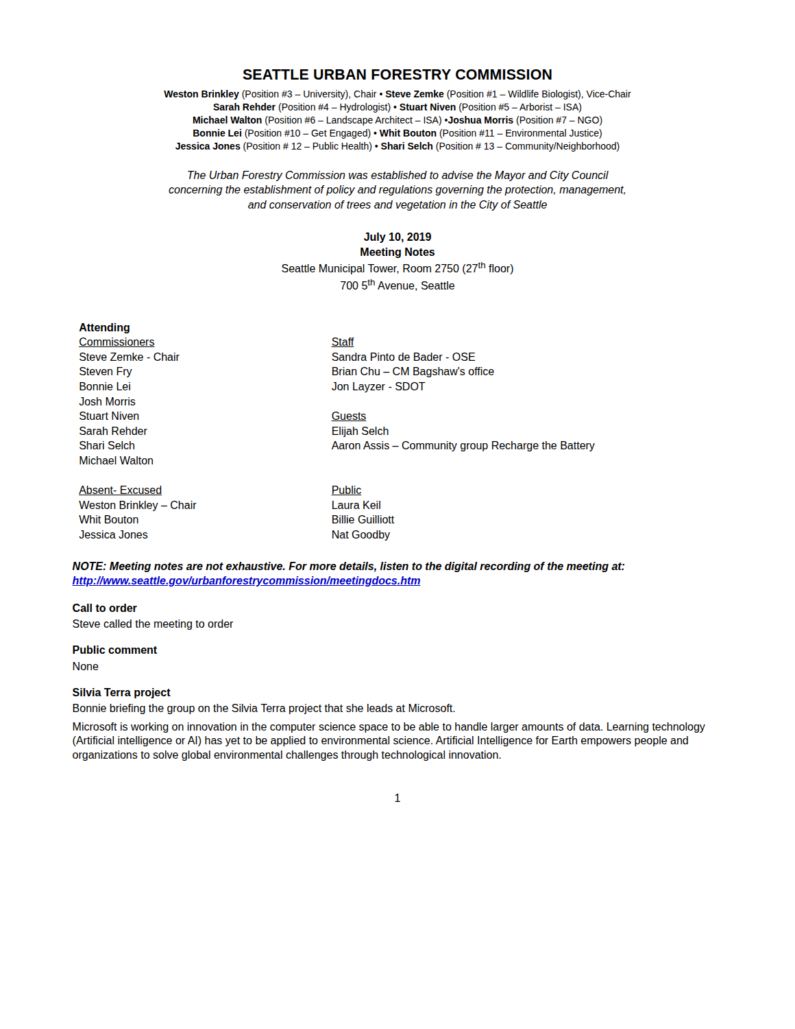SEATTLE URBAN FORESTRY COMMISSION
Weston Brinkley (Position #3 – University), Chair • Steve Zemke (Position #1 – Wildlife Biologist), Vice-Chair
Sarah Rehder (Position #4 – Hydrologist) • Stuart Niven (Position #5 – Arborist – ISA)
Michael Walton (Position #6 – Landscape Architect – ISA) •Joshua Morris (Position #7 – NGO)
Bonnie Lei (Position #10 – Get Engaged) • Whit Bouton (Position #11 – Environmental Justice)
Jessica Jones (Position # 12 – Public Health) • Shari Selch (Position # 13 – Community/Neighborhood)
The Urban Forestry Commission was established to advise the Mayor and City Council
concerning the establishment of policy and regulations governing the protection, management,
and conservation of trees and vegetation in the City of Seattle
July 10, 2019
Meeting Notes
Seattle Municipal Tower, Room 2750 (27th floor)
700 5th Avenue, Seattle
| Attending | |
| Commissioners | Staff |
| Steve Zemke - Chair | Sandra Pinto de Bader - OSE |
| Steven Fry | Brian Chu – CM Bagshaw's office |
| Bonnie Lei | Jon Layzer - SDOT |
| Josh Morris | |
| Stuart Niven | Guests |
| Sarah Rehder | Elijah Selch |
| Shari Selch | Aaron Assis – Community group Recharge the Battery |
| Michael Walton | |
| Absent- Excused | Public |
| Weston Brinkley – Chair | Laura Keil |
| Whit Bouton | Billie Guilliott |
| Jessica Jones | Nat Goodby |
NOTE: Meeting notes are not exhaustive. For more details, listen to the digital recording of the meeting at: http://www.seattle.gov/urbanforestrycommission/meetingdocs.htm
Call to order
Steve called the meeting to order
Public comment
None
Silvia Terra project
Bonnie briefing the group on the Silvia Terra project that she leads at Microsoft.
Microsoft is working on innovation in the computer science space to be able to handle larger amounts of data. Learning technology (Artificial intelligence or AI) has yet to be applied to environmental science. Artificial Intelligence for Earth empowers people and organizations to solve global environmental challenges through technological innovation.
1